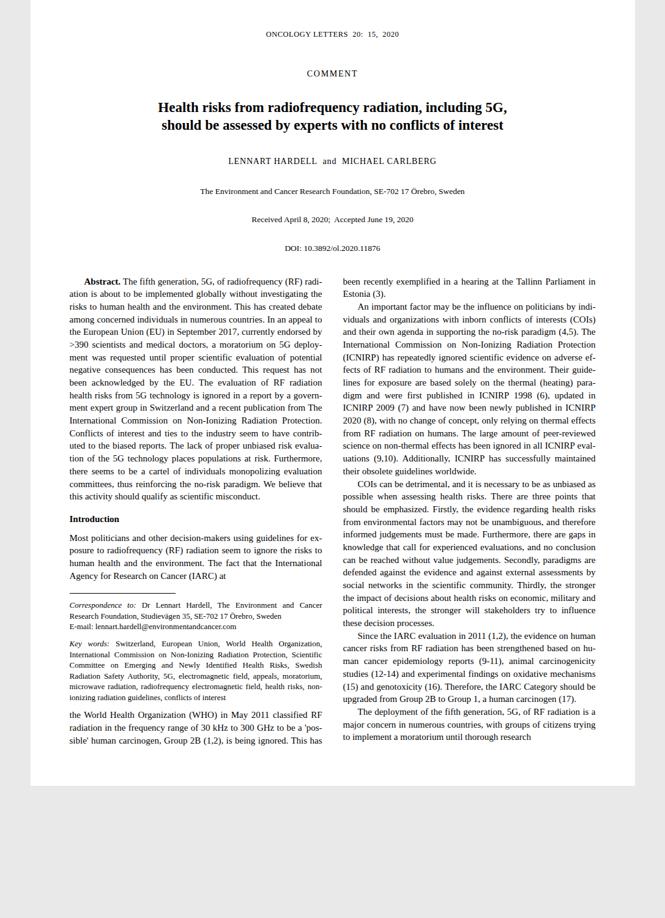ONCOLOGY LETTERS 20: 15, 2020
COMMENT
Health risks from radiofrequency radiation, including 5G,
should be assessed by experts with no conflicts of interest
LENNART HARDELL and MICHAEL CARLBERG
The Environment and Cancer Research Foundation, SE-702 17 Örebro, Sweden
Received April 8, 2020; Accepted June 19, 2020
DOI: 10.3892/ol.2020.11876
Abstract. The fifth generation, 5G, of radiofrequency (RF) radiation is about to be implemented globally without investigating the risks to human health and the environment. This has created debate among concerned individuals in numerous countries. In an appeal to the European Union (EU) in September 2017, currently endorsed by >390 scientists and medical doctors, a moratorium on 5G deployment was requested until proper scientific evaluation of potential negative consequences has been conducted. This request has not been acknowledged by the EU. The evaluation of RF radiation health risks from 5G technology is ignored in a report by a government expert group in Switzerland and a recent publication from The International Commission on Non-Ionizing Radiation Protection. Conflicts of interest and ties to the industry seem to have contributed to the biased reports. The lack of proper unbiased risk evaluation of the 5G technology places populations at risk. Furthermore, there seems to be a cartel of individuals monopolizing evaluation committees, thus reinforcing the no-risk paradigm. We believe that this activity should qualify as scientific misconduct.
Introduction
Most politicians and other decision-makers using guidelines for exposure to radiofrequency (RF) radiation seem to ignore the risks to human health and the environment. The fact that the International Agency for Research on Cancer (IARC) at
Correspondence to: Dr Lennart Hardell, The Environment and Cancer Research Foundation, Studievägen 35, SE-702 17 Örebro, Sweden
E-mail: lennart.hardell@environmentandcancer.com
Key words: Switzerland, European Union, World Health Organization, International Commission on Non-Ionizing Radiation Protection, Scientific Committee on Emerging and Newly Identified Health Risks, Swedish Radiation Safety Authority, 5G, electromagnetic field, appeals, moratorium, microwave radiation, radiofrequency electromagnetic field, health risks, non-ionizing radiation guidelines, conflicts of interest
the World Health Organization (WHO) in May 2011 classified RF radiation in the frequency range of 30 kHz to 300 GHz to be a 'possible' human carcinogen, Group 2B (1,2), is being ignored. This has been recently exemplified in a hearing at the Tallinn Parliament in Estonia (3).
An important factor may be the influence on politicians by individuals and organizations with inborn conflicts of interests (COIs) and their own agenda in supporting the no-risk paradigm (4,5). The International Commission on Non-Ionizing Radiation Protection (ICNIRP) has repeatedly ignored scientific evidence on adverse effects of RF radiation to humans and the environment. Their guidelines for exposure are based solely on the thermal (heating) paradigm and were first published in ICNIRP 1998 (6), updated in ICNIRP 2009 (7) and have now been newly published in ICNIRP 2020 (8), with no change of concept, only relying on thermal effects from RF radiation on humans. The large amount of peer-reviewed science on non-thermal effects has been ignored in all ICNIRP evaluations (9,10). Additionally, ICNIRP has successfully maintained their obsolete guidelines worldwide.
COIs can be detrimental, and it is necessary to be as unbiased as possible when assessing health risks. There are three points that should be emphasized. Firstly, the evidence regarding health risks from environmental factors may not be unambiguous, and therefore informed judgements must be made. Furthermore, there are gaps in knowledge that call for experienced evaluations, and no conclusion can be reached without value judgements. Secondly, paradigms are defended against the evidence and against external assessments by social networks in the scientific community. Thirdly, the stronger the impact of decisions about health risks on economic, military and political interests, the stronger will stakeholders try to influence these decision processes.
Since the IARC evaluation in 2011 (1,2), the evidence on human cancer risks from RF radiation has been strengthened based on human cancer epidemiology reports (9-11), animal carcinogenicity studies (12-14) and experimental findings on oxidative mechanisms (15) and genotoxicity (16). Therefore, the IARC Category should be upgraded from Group 2B to Group 1, a human carcinogen (17).
The deployment of the fifth generation, 5G, of RF radiation is a major concern in numerous countries, with groups of citizens trying to implement a moratorium until thorough research